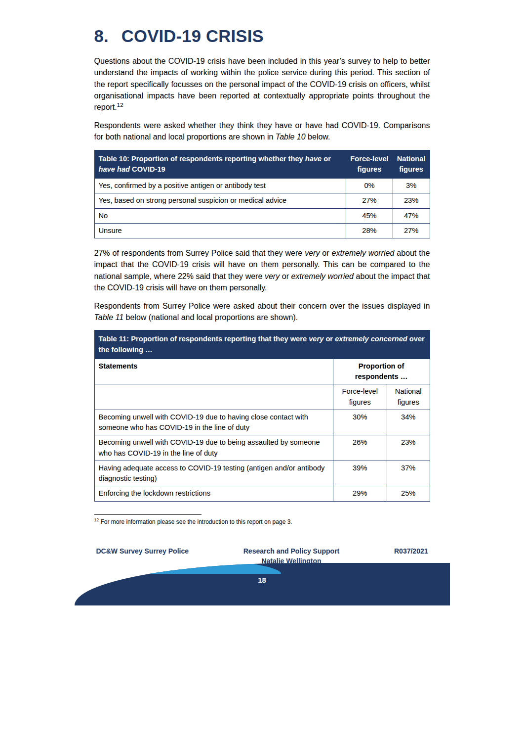8. COVID-19 CRISIS
Questions about the COVID-19 crisis have been included in this year’s survey to help to better understand the impacts of working within the police service during this period. This section of the report specifically focusses on the personal impact of the COVID-19 crisis on officers, whilst organisational impacts have been reported at contextually appropriate points throughout the report.12
Respondents were asked whether they think they have or have had COVID-19. Comparisons for both national and local proportions are shown in Table 10 below.
| Table 10: Proportion of respondents reporting whether they have or have had COVID-19 | Force-level figures | National figures |
| Yes, confirmed by a positive antigen or antibody test | 0% | 3% |
| Yes, based on strong personal suspicion or medical advice | 27% | 23% |
| No | 45% | 47% |
| Unsure | 28% | 27% |
27% of respondents from Surrey Police said that they were very or extremely worried about the impact that the COVID-19 crisis will have on them personally. This can be compared to the national sample, where 22% said that they were very or extremely worried about the impact that the COVID-19 crisis will have on them personally.
Respondents from Surrey Police were asked about their concern over the issues displayed in Table 11 below (national and local proportions are shown).
| Table 11: Proportion of respondents reporting that they were very or extremely concerned over the following … |
| Statements | Proportion of respondents … |
| | Force-level figures | National figures |
| Becoming unwell with COVID-19 due to having close contact with someone who has COVID-19 in the line of duty | 30% | 34% |
| Becoming unwell with COVID-19 due to being assaulted by someone who has COVID-19 in the line of duty | 26% | 23% |
| Having adequate access to COVID-19 testing (antigen and/or antibody diagnostic testing) | 39% | 37% |
| Enforcing the lockdown restrictions | 29% | 25% |
12 For more information please see the introduction to this report on page 3.
DC&W Survey Surrey Police
Research and Policy SupportNatalie Wellington
R037/2021
18